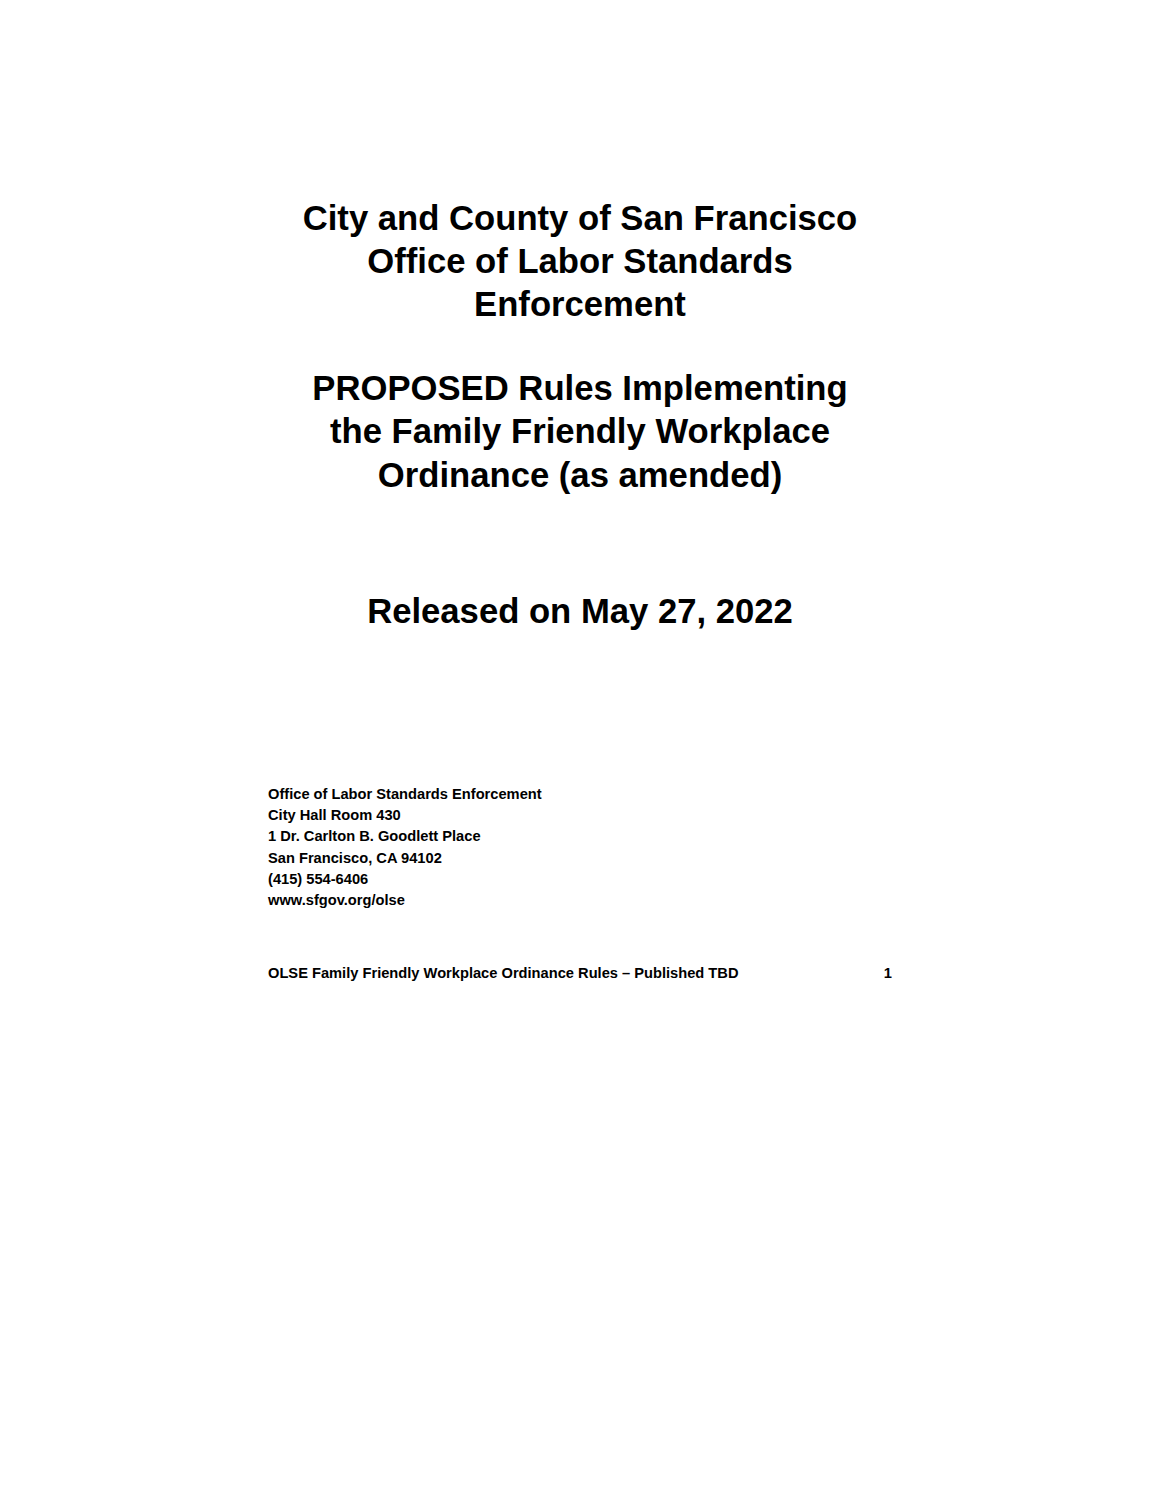City and County of San Francisco Office of Labor Standards Enforcement
PROPOSED Rules Implementing the Family Friendly Workplace Ordinance (as amended)
Released on May 27, 2022
Office of Labor Standards Enforcement City Hall Room 430 1 Dr. Carlton B. Goodlett Place San Francisco, CA 94102 (415) 554-6406 www.sfgov.org/olse
OLSE Family Friendly Workplace Ordinance Rules – Published TBD 1